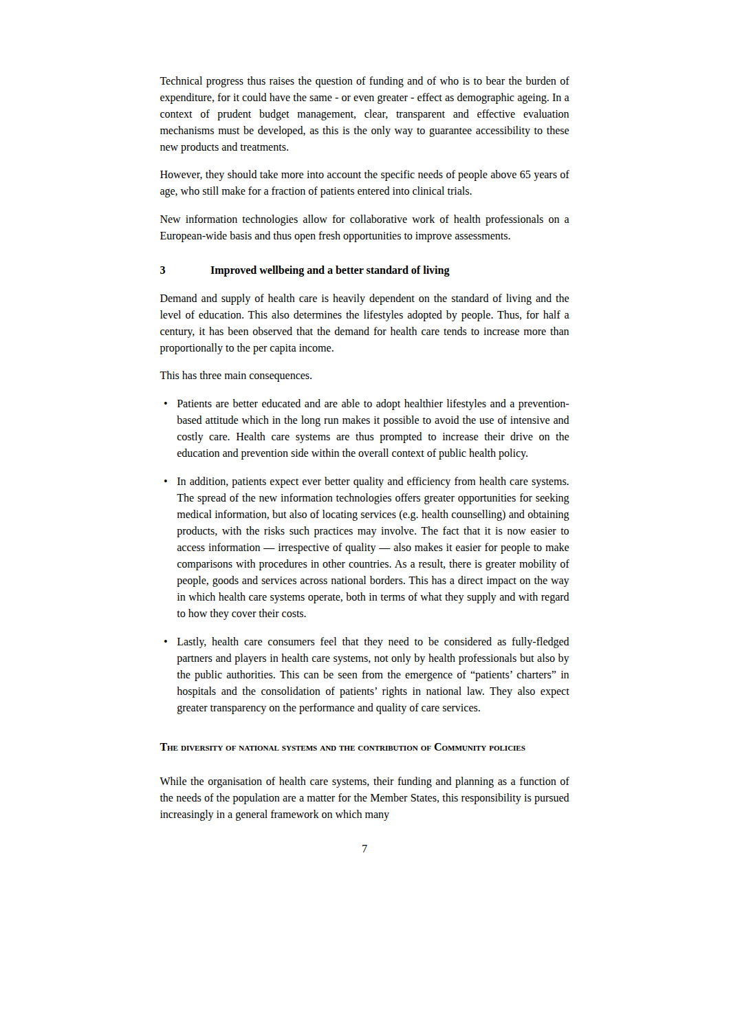Technical progress thus raises the question of funding and of who is to bear the burden of expenditure, for it could have the same - or even greater - effect as demographic ageing. In a context of prudent budget management, clear, transparent and effective evaluation mechanisms must be developed, as this is the only way to guarantee accessibility to these new products and treatments.
However, they should take more into account the specific needs of people above 65 years of age, who still make for a fraction of patients entered into clinical trials.
New information technologies allow for collaborative work of health professionals on a European-wide basis and thus open fresh opportunities to improve assessments.
3 Improved wellbeing and a better standard of living
Demand and supply of health care is heavily dependent on the standard of living and the level of education. This also determines the lifestyles adopted by people. Thus, for half a century, it has been observed that the demand for health care tends to increase more than proportionally to the per capita income.
This has three main consequences.
Patients are better educated and are able to adopt healthier lifestyles and a prevention-based attitude which in the long run makes it possible to avoid the use of intensive and costly care. Health care systems are thus prompted to increase their drive on the education and prevention side within the overall context of public health policy.
In addition, patients expect ever better quality and efficiency from health care systems. The spread of the new information technologies offers greater opportunities for seeking medical information, but also of locating services (e.g. health counselling) and obtaining products, with the risks such practices may involve. The fact that it is now easier to access information — irrespective of quality — also makes it easier for people to make comparisons with procedures in other countries. As a result, there is greater mobility of people, goods and services across national borders. This has a direct impact on the way in which health care systems operate, both in terms of what they supply and with regard to how they cover their costs.
Lastly, health care consumers feel that they need to be considered as fully-fledged partners and players in health care systems, not only by health professionals but also by the public authorities. This can be seen from the emergence of “patients’ charters” in hospitals and the consolidation of patients’ rights in national law. They also expect greater transparency on the performance and quality of care services.
The diversity of national systems and the contribution of Community policies
While the organisation of health care systems, their funding and planning as a function of the needs of the population are a matter for the Member States, this responsibility is pursued increasingly in a general framework on which many
7